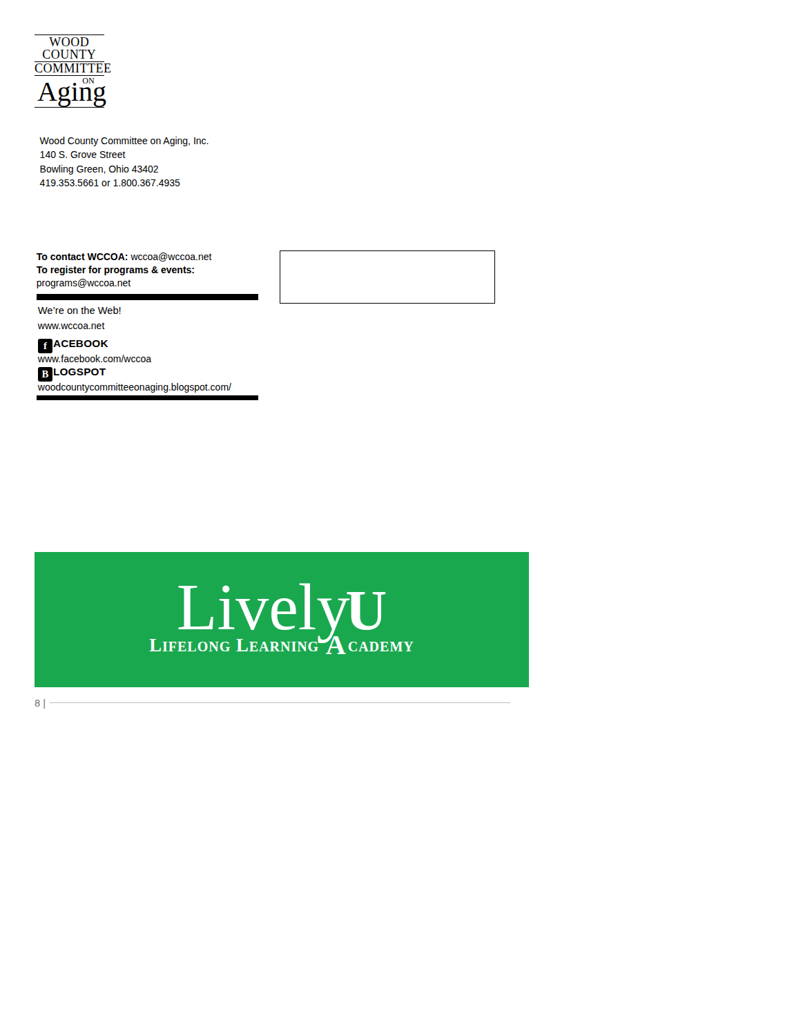WOOD COUNTY COMMITTEE ON Aging
Wood County Committee on Aging, Inc.
140 S. Grove Street
Bowling Green, Ohio 43402
419.353.5661 or 1.800.367.4935
To contact WCCOA: wccoa@wccoa.net
To register for programs & events: programs@wccoa.net
We’re on the Web!
www.wccoa.net
fACEBOOK www.facebook.com/wccoa
BLOGSPOT woodcountycommitteeonaging.blogspot.com/
Lively U
LIFELONG LEARNING ACADEMY
8 |